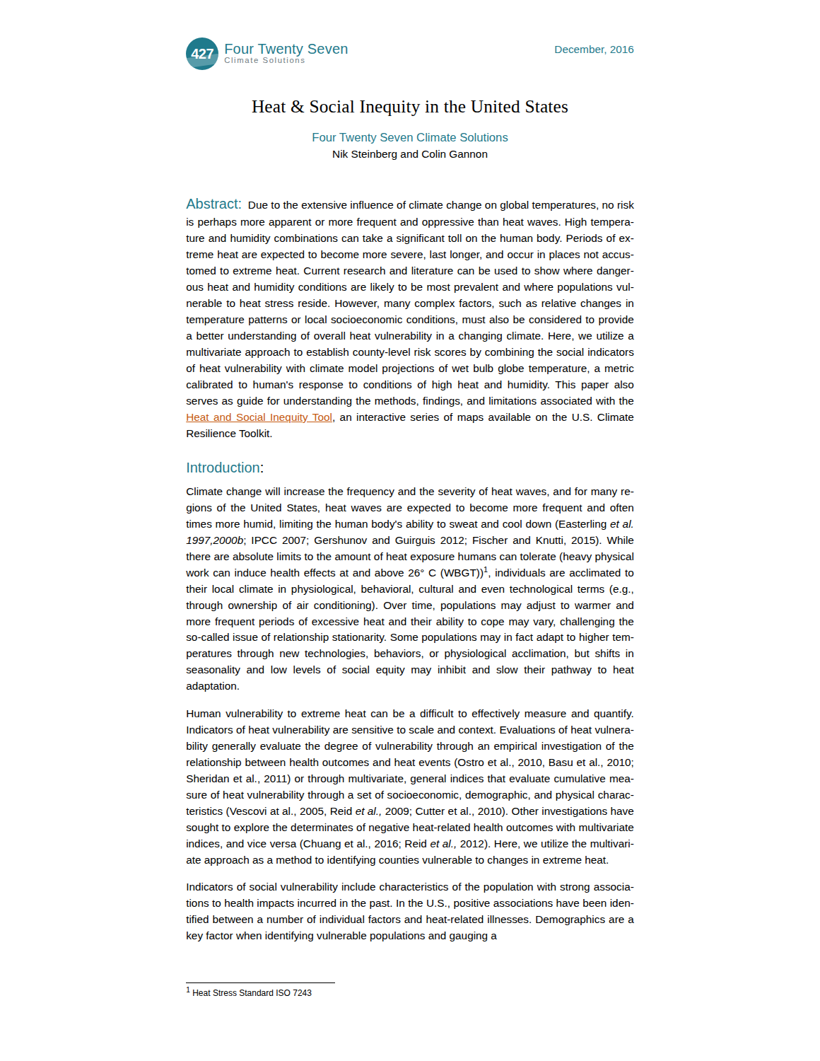427
Four Twenty Seven
Climate Solutions
December, 2016
Heat & Social Inequity in the United States
Four Twenty Seven Climate Solutions
Nik Steinberg and Colin Gannon
Abstract: Due to the extensive influence of climate change on global temperatures, no risk is perhaps more apparent or more frequent and oppressive than heat waves. High temperature and humidity combinations can take a significant toll on the human body. Periods of extreme heat are expected to become more severe, last longer, and occur in places not accustomed to extreme heat. Current research and literature can be used to show where dangerous heat and humidity conditions are likely to be most prevalent and where populations vulnerable to heat stress reside. However, many complex factors, such as relative changes in temperature patterns or local socioeconomic conditions, must also be considered to provide a better understanding of overall heat vulnerability in a changing climate. Here, we utilize a multivariate approach to establish county-level risk scores by combining the social indicators of heat vulnerability with climate model projections of wet bulb globe temperature, a metric calibrated to human's response to conditions of high heat and humidity. This paper also serves as guide for understanding the methods, findings, and limitations associated with the Heat and Social Inequity Tool, an interactive series of maps available on the U.S. Climate Resilience Toolkit.
Introduction:
Climate change will increase the frequency and the severity of heat waves, and for many regions of the United States, heat waves are expected to become more frequent and often times more humid, limiting the human body's ability to sweat and cool down (Easterling et al. 1997,2000b; IPCC 2007; Gershunov and Guirguis 2012; Fischer and Knutti, 2015). While there are absolute limits to the amount of heat exposure humans can tolerate (heavy physical work can induce health effects at and above 26° C (WBGT))1, individuals are acclimated to their local climate in physiological, behavioral, cultural and even technological terms (e.g., through ownership of air conditioning). Over time, populations may adjust to warmer and more frequent periods of excessive heat and their ability to cope may vary, challenging the so-called issue of relationship stationarity. Some populations may in fact adapt to higher temperatures through new technologies, behaviors, or physiological acclimation, but shifts in seasonality and low levels of social equity may inhibit and slow their pathway to heat adaptation.
Human vulnerability to extreme heat can be a difficult to effectively measure and quantify. Indicators of heat vulnerability are sensitive to scale and context. Evaluations of heat vulnerability generally evaluate the degree of vulnerability through an empirical investigation of the relationship between health outcomes and heat events (Ostro et al., 2010, Basu et al., 2010; Sheridan et al., 2011) or through multivariate, general indices that evaluate cumulative measure of heat vulnerability through a set of socioeconomic, demographic, and physical characteristics (Vescovi at al., 2005, Reid et al., 2009; Cutter et al., 2010). Other investigations have sought to explore the determinates of negative heat-related health outcomes with multivariate indices, and vice versa (Chuang et al., 2016; Reid et al., 2012). Here, we utilize the multivariate approach as a method to identifying counties vulnerable to changes in extreme heat.
Indicators of social vulnerability include characteristics of the population with strong associations to health impacts incurred in the past. In the U.S., positive associations have been identified between a number of individual factors and heat-related illnesses. Demographics are a key factor when identifying vulnerable populations and gauging a
1 Heat Stress Standard ISO 7243